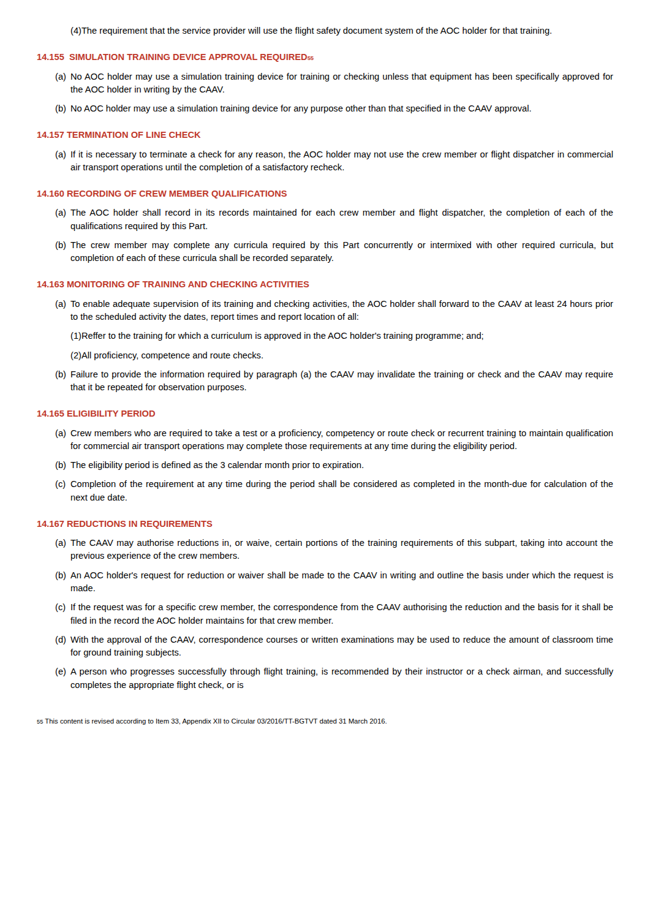(4)
The requirement that the service provider will use the flight safety document system of the AOC holder for that training.
14.155 Simulation Training Device Approval Required55
(a)
No AOC holder may use a simulation training device for training or checking unless that equipment has been specifically approved for the AOC holder in writing by the CAAV.
(b)
No AOC holder may use a simulation training device for any purpose other than that specified in the CAAV approval.
14.157 Termination of Line Check
(a)
If it is necessary to terminate a check for any reason, the AOC holder may not use the crew member or flight dispatcher in commercial air transport operations until the completion of a satisfactory recheck.
14.160 Recording of Crew Member Qualifications
(a)
The AOC holder shall record in its records maintained for each crew member and flight dispatcher, the completion of each of the qualifications required by this Part.
(b)
The crew member may complete any curricula required by this Part concurrently or intermixed with other required curricula, but completion of each of these curricula shall be recorded separately.
14.163 Monitoring of Training and Checking Activities
(a)
To enable adequate supervision of its training and checking activities, the AOC holder shall forward to the CAAV at least 24 hours prior to the scheduled activity the dates, report times and report location of all:
(1)
Reffer to the training for which a curriculum is approved in the AOC holder's training programme; and;
(2)
All proficiency, competence and route checks.
(b)
Failure to provide the information required by paragraph (a) the CAAV may invalidate the training or check and the CAAV may require that it be repeated for observation purposes.
14.165 Eligibility Period
(a)
Crew members who are required to take a test or a proficiency, competency or route check or recurrent training to maintain qualification for commercial air transport operations may complete those requirements at any time during the eligibility period.
(b)
The eligibility period is defined as the 3 calendar month prior to expiration.
(c)
Completion of the requirement at any time during the period shall be considered as completed in the month-due for calculation of the next due date.
14.167 Reductions in Requirements
(a)
The CAAV may authorise reductions in, or waive, certain portions of the training requirements of this subpart, taking into account the previous experience of the crew members.
(b)
An AOC holder's request for reduction or waiver shall be made to the CAAV in writing and outline the basis under which the request is made.
(c)
If the request was for a specific crew member, the correspondence from the CAAV authorising the reduction and the basis for it shall be filed in the record the AOC holder maintains for that crew member.
(d)
With the approval of the CAAV, correspondence courses or written examinations may be used to reduce the amount of classroom time for ground training subjects.
(e)
A person who progresses successfully through flight training, is recommended by their instructor or a check airman, and successfully completes the appropriate flight check, or is
55 This content is revised according to Item 33, Appendix XII to Circular 03/2016/TT-BGTVT dated 31 March 2016.